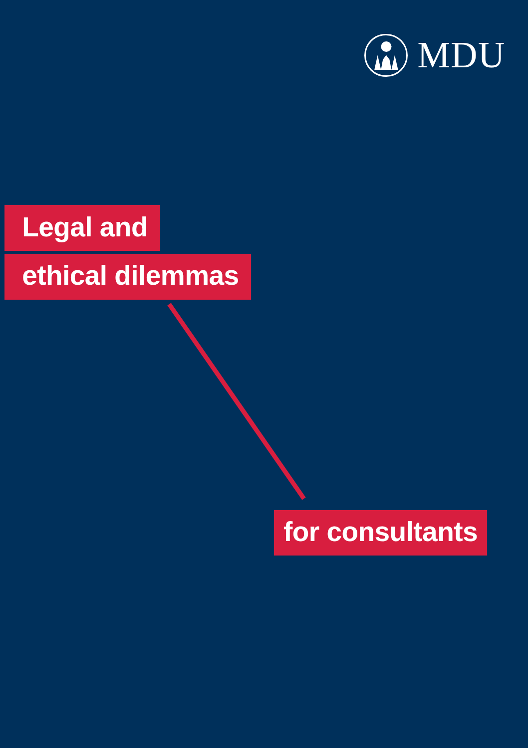MDU
Legal and
ethical dilemmas
for consultants